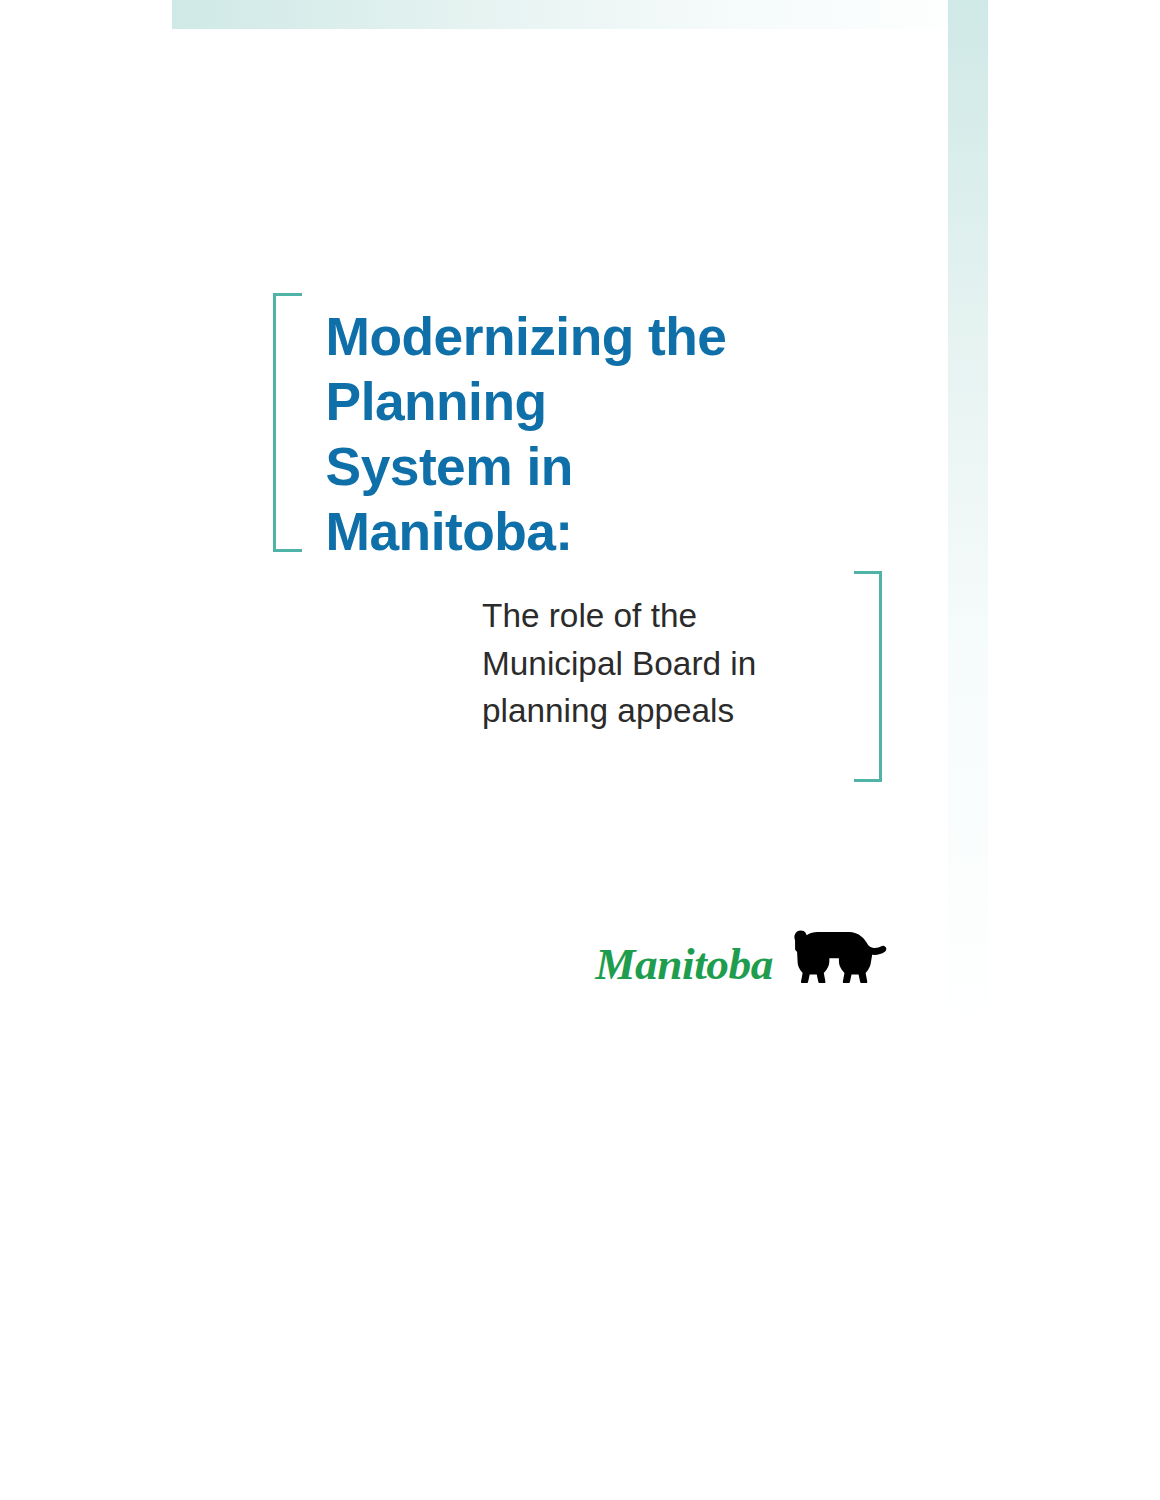Modernizing the Planning System in Manitoba:
The role of the Municipal Board in planning appeals
Manitoba